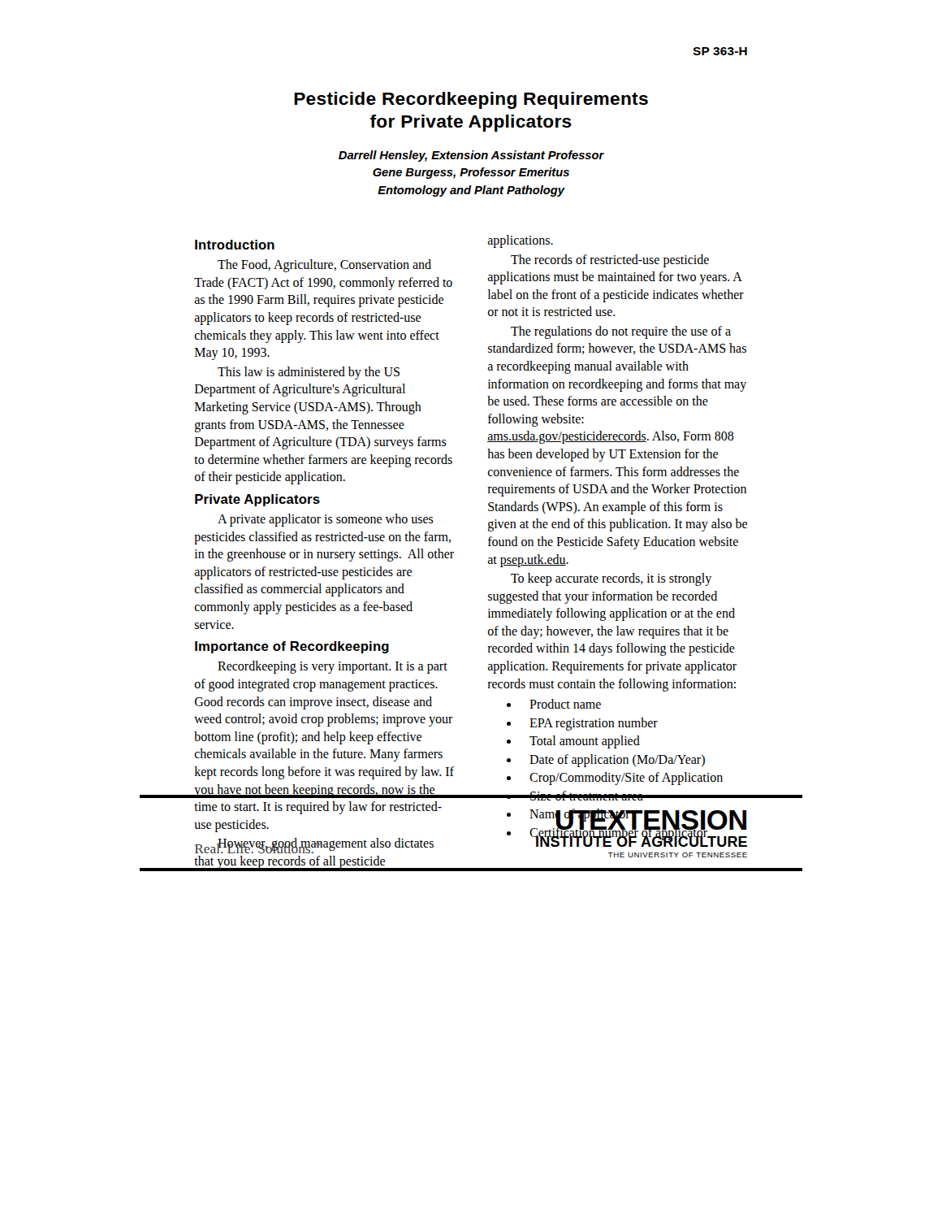SP 363-H
Pesticide Recordkeeping Requirements
for Private Applicators
Darrell Hensley, Extension Assistant Professor
Gene Burgess, Professor Emeritus
Entomology and Plant Pathology
Introduction
The Food, Agriculture, Conservation and Trade (FACT) Act of 1990, commonly referred to as the 1990 Farm Bill, requires private pesticide applicators to keep records of restricted-use chemicals they apply. This law went into effect May 10, 1993.
This law is administered by the US Department of Agriculture's Agricultural Marketing Service (USDA-AMS). Through grants from USDA-AMS, the Tennessee Department of Agriculture (TDA) surveys farms to determine whether farmers are keeping records of their pesticide application.
Private Applicators
A private applicator is someone who uses pesticides classified as restricted-use on the farm, in the greenhouse or in nursery settings. All other applicators of restricted-use pesticides are classified as commercial applicators and commonly apply pesticides as a fee-based service.
Importance of Recordkeeping
Recordkeeping is very important. It is a part of good integrated crop management practices. Good records can improve insect, disease and weed control; avoid crop problems; improve your bottom line (profit); and help keep effective chemicals available in the future. Many farmers kept records long before it was required by law. If you have not been keeping records, now is the time to start. It is required by law for restricted-use pesticides.
However, good management also dictates that you keep records of all pesticide applications.
The records of restricted-use pesticide applications must be maintained for two years. A label on the front of a pesticide indicates whether or not it is restricted use.
The regulations do not require the use of a standardized form; however, the USDA-AMS has a recordkeeping manual available with information on recordkeeping and forms that may be used. These forms are accessible on the following website: ams.usda.gov/pesticiderecords. Also, Form 808 has been developed by UT Extension for the convenience of farmers. This form addresses the requirements of USDA and the Worker Protection Standards (WPS). An example of this form is given at the end of this publication. It may also be found on the Pesticide Safety Education website at psep.utk.edu.
To keep accurate records, it is strongly suggested that your information be recorded immediately following application or at the end of the day; however, the law requires that it be recorded within 14 days following the pesticide application. Requirements for private applicator records must contain the following information:
Product name
EPA registration number
Total amount applied
Date of application (Mo/Da/Year)
Crop/Commodity/Site of Application
Size of treatment area
Name of applicator
Certification number of applicator
Real. Life. Solutions.™
UTEXTENSION
INSTITUTE OF AGRICULTURE
THE UNIVERSITY OF TENNESSEE